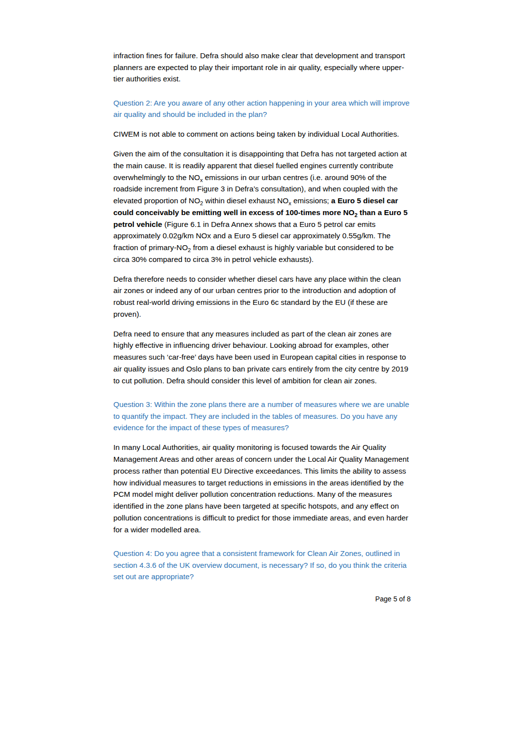infraction fines for failure. Defra should also make clear that development and transport planners are expected to play their important role in air quality, especially where upper-tier authorities exist.
Question 2: Are you aware of any other action happening in your area which will improve air quality and should be included in the plan?
CIWEM is not able to comment on actions being taken by individual Local Authorities.
Given the aim of the consultation it is disappointing that Defra has not targeted action at the main cause. It is readily apparent that diesel fuelled engines currently contribute overwhelmingly to the NOx emissions in our urban centres (i.e. around 90% of the roadside increment from Figure 3 in Defra’s consultation), and when coupled with the elevated proportion of NO2 within diesel exhaust NOx emissions; a Euro 5 diesel car could conceivably be emitting well in excess of 100-times more NO2 than a Euro 5 petrol vehicle (Figure 6.1 in Defra Annex shows that a Euro 5 petrol car emits approximately 0.02g/km NOx and a Euro 5 diesel car approximately 0.55g/km. The fraction of primary-NO2 from a diesel exhaust is highly variable but considered to be circa 30% compared to circa 3% in petrol vehicle exhausts).
Defra therefore needs to consider whether diesel cars have any place within the clean air zones or indeed any of our urban centres prior to the introduction and adoption of robust real-world driving emissions in the Euro 6c standard by the EU (if these are proven).
Defra need to ensure that any measures included as part of the clean air zones are highly effective in influencing driver behaviour. Looking abroad for examples, other measures such ‘car-free’ days have been used in European capital cities in response to air quality issues and Oslo plans to ban private cars entirely from the city centre by 2019 to cut pollution. Defra should consider this level of ambition for clean air zones.
Question 3: Within the zone plans there are a number of measures where we are unable to quantify the impact. They are included in the tables of measures. Do you have any evidence for the impact of these types of measures?
In many Local Authorities, air quality monitoring is focused towards the Air Quality Management Areas and other areas of concern under the Local Air Quality Management process rather than potential EU Directive exceedances. This limits the ability to assess how individual measures to target reductions in emissions in the areas identified by the PCM model might deliver pollution concentration reductions. Many of the measures identified in the zone plans have been targeted at specific hotspots, and any effect on pollution concentrations is difficult to predict for those immediate areas, and even harder for a wider modelled area.
Question 4: Do you agree that a consistent framework for Clean Air Zones, outlined in section 4.3.6 of the UK overview document, is necessary? If so, do you think the criteria set out are appropriate?
Page 5 of 8